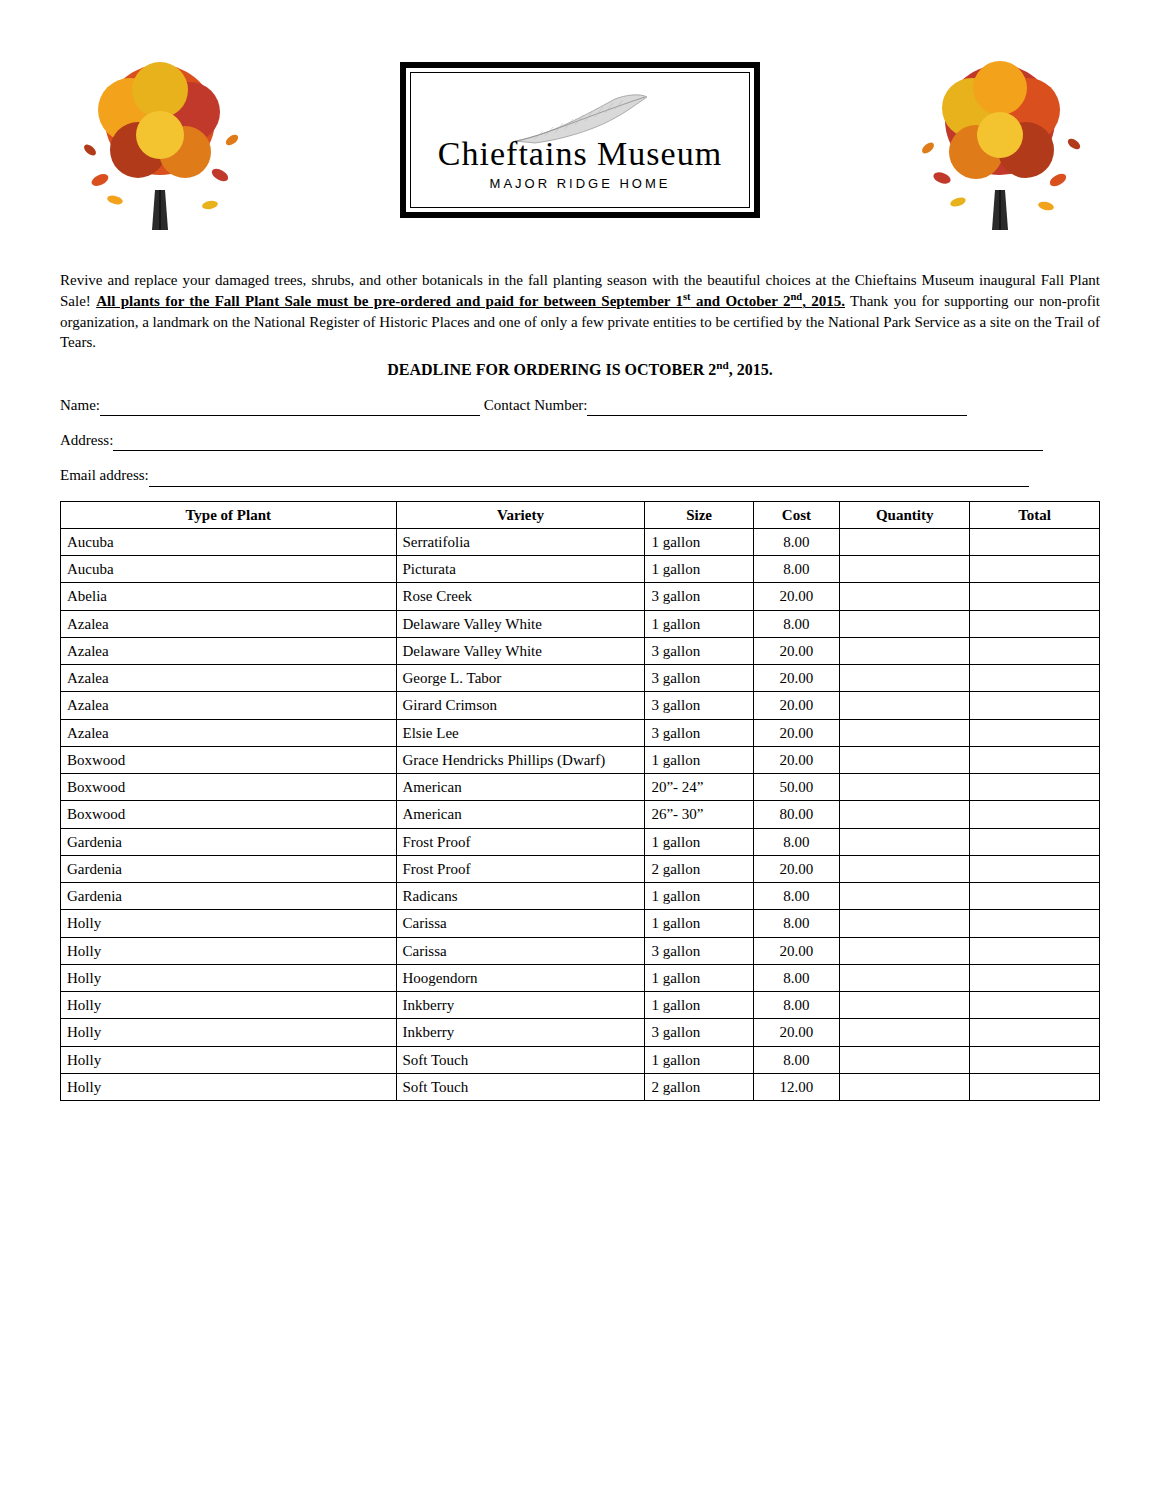Chieftains Museum
MAJOR RIDGE HOME
Revive and replace your damaged trees, shrubs, and other botanicals in the fall planting season with the beautiful choices at the Chieftains Museum inaugural Fall Plant Sale! All plants for the Fall Plant Sale must be pre-ordered and paid for between September 1st and October 2nd, 2015. Thank you for supporting our non-profit organization, a landmark on the National Register of Historic Places and one of only a few private entities to be certified by the National Park Service as a site on the Trail of Tears.
DEADLINE FOR ORDERING IS OCTOBER 2nd, 2015.
Name: Contact Number:
Address:
Email address:
| Type of Plant | Variety | Size | Cost | Quantity | Total |
| --- | --- | --- | --- | --- | --- |
| Aucuba | Serratifolia | 1 gallon | 8.00 | | |
| Aucuba | Picturata | 1 gallon | 8.00 | | |
| Abelia | Rose Creek | 3 gallon | 20.00 | | |
| Azalea | Delaware Valley White | 1 gallon | 8.00 | | |
| Azalea | Delaware Valley White | 3 gallon | 20.00 | | |
| Azalea | George L. Tabor | 3 gallon | 20.00 | | |
| Azalea | Girard Crimson | 3 gallon | 20.00 | | |
| Azalea | Elsie Lee | 3 gallon | 20.00 | | |
| Boxwood | Grace Hendricks Phillips (Dwarf) | 1 gallon | 20.00 | | |
| Boxwood | American | 20”- 24” | 50.00 | | |
| Boxwood | American | 26”- 30” | 80.00 | | |
| Gardenia | Frost Proof | 1 gallon | 8.00 | | |
| Gardenia | Frost Proof | 2 gallon | 20.00 | | |
| Gardenia | Radicans | 1 gallon | 8.00 | | |
| Holly | Carissa | 1 gallon | 8.00 | | |
| Holly | Carissa | 3 gallon | 20.00 | | |
| Holly | Hoogendorn | 1 gallon | 8.00 | | |
| Holly | Inkberry | 1 gallon | 8.00 | | |
| Holly | Inkberry | 3 gallon | 20.00 | | |
| Holly | Soft Touch | 1 gallon | 8.00 | | |
| Holly | Soft Touch | 2 gallon | 12.00 | | |